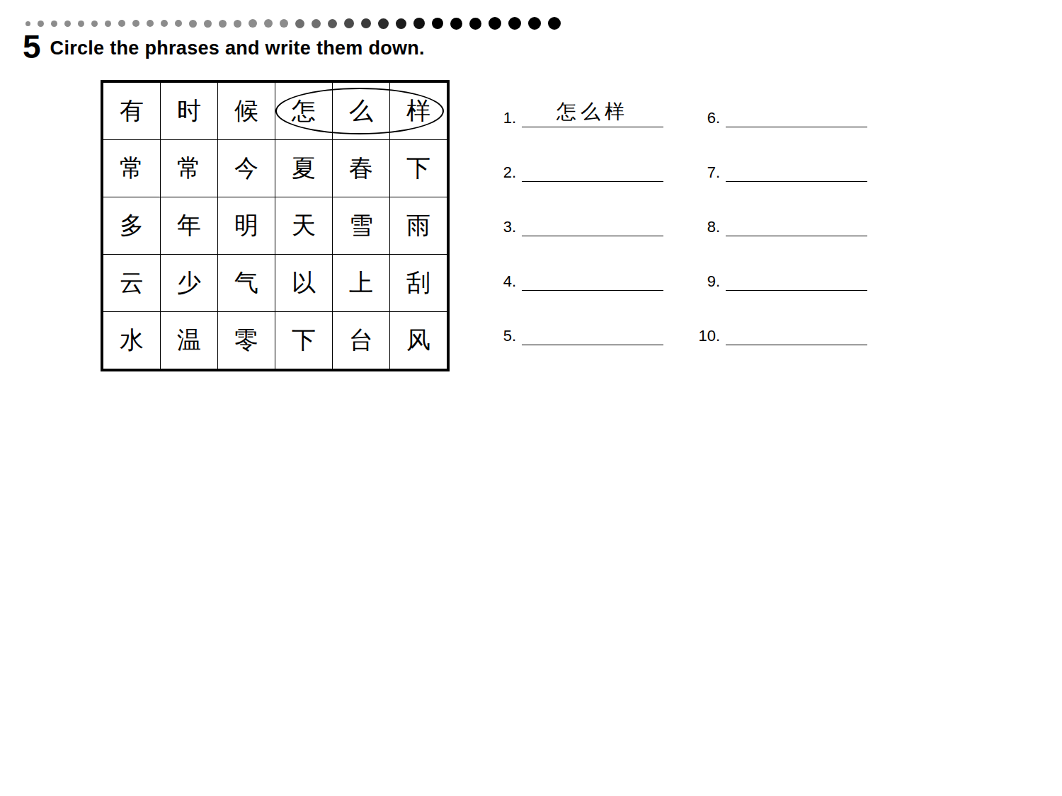5 Circle the phrases and write them down.
| 有 | 时 | 候 | 怎 | 么 | 样 |
| 常 | 常 | 今 | 夏 | 春 | 下 |
| 多 | 年 | 明 | 天 | 雪 | 雨 |
| 云 | 少 | 气 | 以 | 上 | 刮 |
| 水 | 温 | 零 | 下 | 台 | 风 |
1. 怎么样
2.
3.
4.
5.
6.
7.
8.
9.
10.